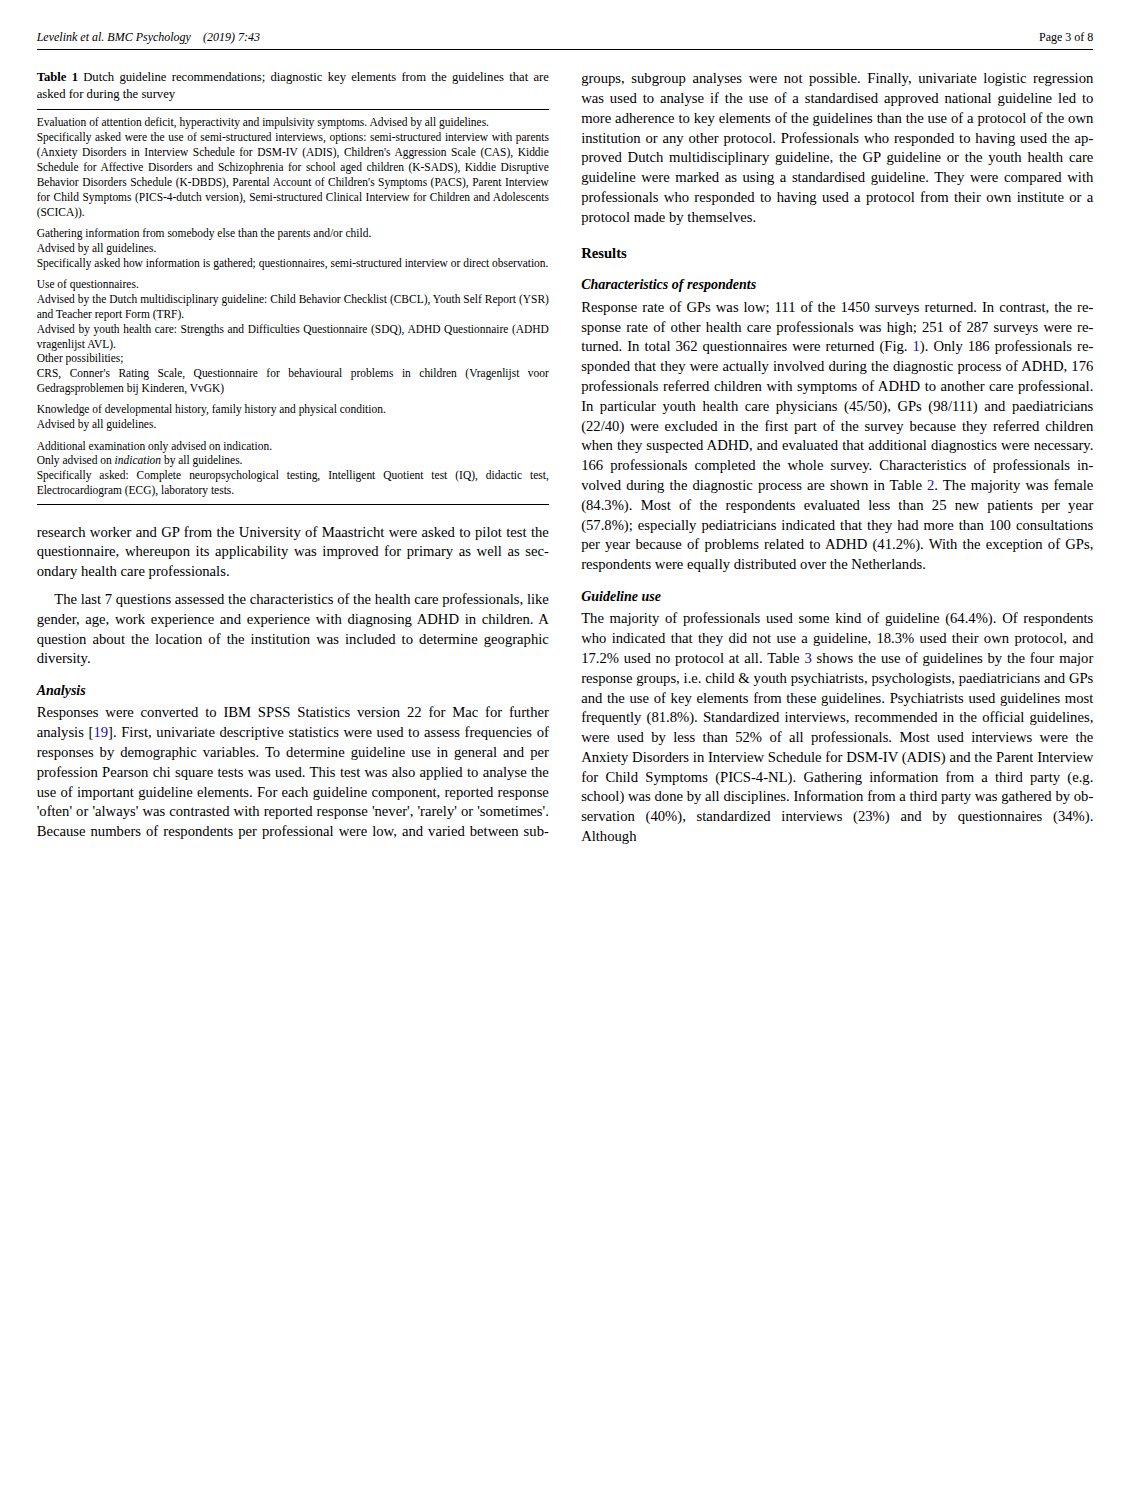Levelink et al. BMC Psychology (2019) 7:43
Page 3 of 8
Table 1 Dutch guideline recommendations; diagnostic key elements from the guidelines that are asked for during the survey
| Evaluation of attention deficit, hyperactivity and impulsivity symptoms. Advised by all guidelines. Specifically asked were the use of semi-structured interviews, options: semi-structured interview with parents (Anxiety Disorders in Interview Schedule for DSM-IV (ADIS), Children's Aggression Scale (CAS), Kiddie Schedule for Affective Disorders and Schizophrenia for school aged children (K-SADS), Kiddie Disruptive Behavior Disorders Schedule (K-DBDS), Parental Account of Children's Symptoms (PACS), Parent Interview for Child Symptoms (PICS-4-dutch version), Semi-structured Clinical Interview for Children and Adolescents (SCICA)). Gathering information from somebody else than the parents and/or child. Advised by all guidelines. Specifically asked how information is gathered; questionnaires, semi-structured interview or direct observation. Use of questionnaires. Advised by the Dutch multidisciplinary guideline: Child Behavior Checklist (CBCL), Youth Self Report (YSR) and Teacher report Form (TRF). Advised by youth health care: Strengths and Difficulties Questionnaire (SDQ), ADHD Questionnaire (ADHD vragenlijst AVL). Other possibilities; CRS, Conner's Rating Scale, Questionnaire for behavioural problems in children (Vragenlijst voor Gedragsproblemen bij Kinderen, VvGK) Knowledge of developmental history, family history and physical condition. Advised by all guidelines. Additional examination only advised on indication. Only advised on indication by all guidelines. Specifically asked: Complete neuropsychological testing, Intelligent Quotient test (IQ), didactic test, Electrocardiogram (ECG), laboratory tests. |
research worker and GP from the University of Maastricht were asked to pilot test the questionnaire, whereupon its applicability was improved for primary as well as secondary health care professionals.
The last 7 questions assessed the characteristics of the health care professionals, like gender, age, work experience and experience with diagnosing ADHD in children. A question about the location of the institution was included to determine geographic diversity.
Analysis
Responses were converted to IBM SPSS Statistics version 22 for Mac for further analysis [19]. First, univariate descriptive statistics were used to assess frequencies of responses by demographic variables. To determine guideline use in general and per profession Pearson chi square tests was used. This test was also applied to analyse the use of important guideline elements. For each guideline component, reported response 'often' or 'always' was contrasted with reported response 'never', 'rarely' or 'sometimes'. Because numbers of respondents per professional were low, and varied between subgroups, subgroup analyses were not possible. Finally, univariate logistic regression was used to analyse if the use of a standardised approved national guideline led to more adherence to key elements of the guidelines than the use of a protocol of the own institution or any other protocol. Professionals who responded to having used the approved Dutch multidisciplinary guideline, the GP guideline or the youth health care guideline were marked as using a standardised guideline. They were compared with professionals who responded to having used a protocol from their own institute or a protocol made by themselves.
Results
Characteristics of respondents
Response rate of GPs was low; 111 of the 1450 surveys returned. In contrast, the response rate of other health care professionals was high; 251 of 287 surveys were returned. In total 362 questionnaires were returned (Fig. 1). Only 186 professionals responded that they were actually involved during the diagnostic process of ADHD, 176 professionals referred children with symptoms of ADHD to another care professional. In particular youth health care physicians (45/50), GPs (98/111) and paediatricians (22/40) were excluded in the first part of the survey because they referred children when they suspected ADHD, and evaluated that additional diagnostics were necessary. 166 professionals completed the whole survey. Characteristics of professionals involved during the diagnostic process are shown in Table 2. The majority was female (84.3%). Most of the respondents evaluated less than 25 new patients per year (57.8%); especially pediatricians indicated that they had more than 100 consultations per year because of problems related to ADHD (41.2%). With the exception of GPs, respondents were equally distributed over the Netherlands.
Guideline use
The majority of professionals used some kind of guideline (64.4%). Of respondents who indicated that they did not use a guideline, 18.3% used their own protocol, and 17.2% used no protocol at all. Table 3 shows the use of guidelines by the four major response groups, i.e. child & youth psychiatrists, psychologists, paediatricians and GPs and the use of key elements from these guidelines. Psychiatrists used guidelines most frequently (81.8%). Standardized interviews, recommended in the official guidelines, were used by less than 52% of all professionals. Most used interviews were the Anxiety Disorders in Interview Schedule for DSM-IV (ADIS) and the Parent Interview for Child Symptoms (PICS-4-NL). Gathering information from a third party (e.g. school) was done by all disciplines. Information from a third party was gathered by observation (40%), standardized interviews (23%) and by questionnaires (34%). Although